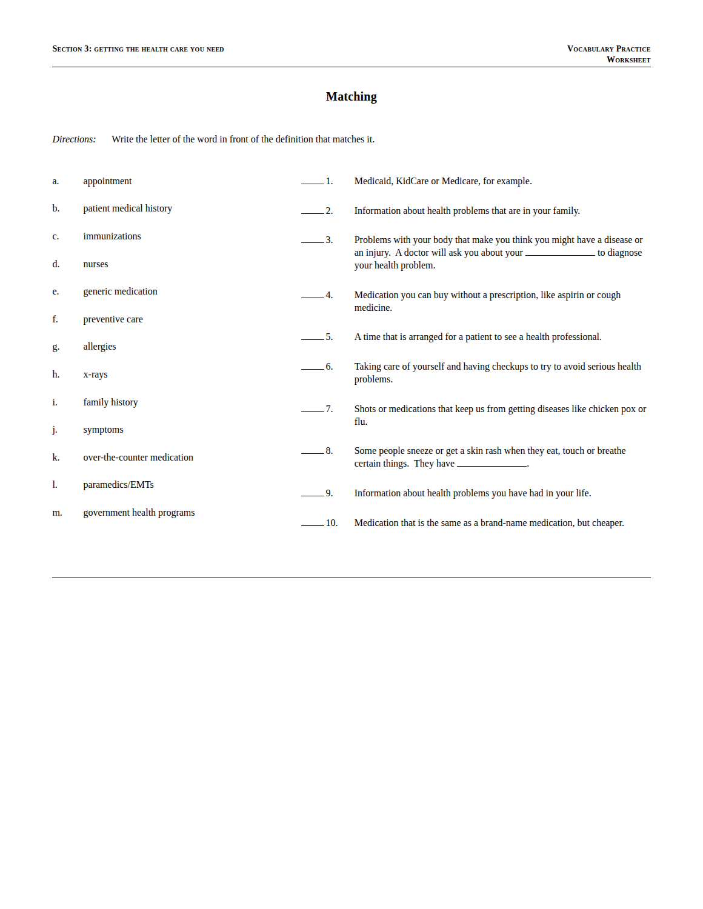Section 3: getting the health care you need
Vocabulary Practice
Worksheet
Matching
Directions: Write the letter of the word in front of the definition that matches it.
a. appointment
b. patient medical history
c. immunizations
d. nurses
e. generic medication
f. preventive care
g. allergies
h. x-rays
i. family history
j. symptoms
k. over-the-counter medication
l. paramedics/EMTs
m. government health programs
1. Medicaid, KidCare or Medicare, for example.
2. Information about health problems that are in your family.
3. Problems with your body that make you think you might have a disease or an injury. A doctor will ask you about your to diagnose your health problem.
4. Medication you can buy without a prescription, like aspirin or cough medicine.
5. A time that is arranged for a patient to see a health professional.
6. Taking care of yourself and having checkups to try to avoid serious health problems.
7. Shots or medications that keep us from getting diseases like chicken pox or flu.
8. Some people sneeze or get a skin rash when they eat, touch or breathe certain things. They have .
9. Information about health problems you have had in your life.
10. Medication that is the same as a brand-name medication, but cheaper.